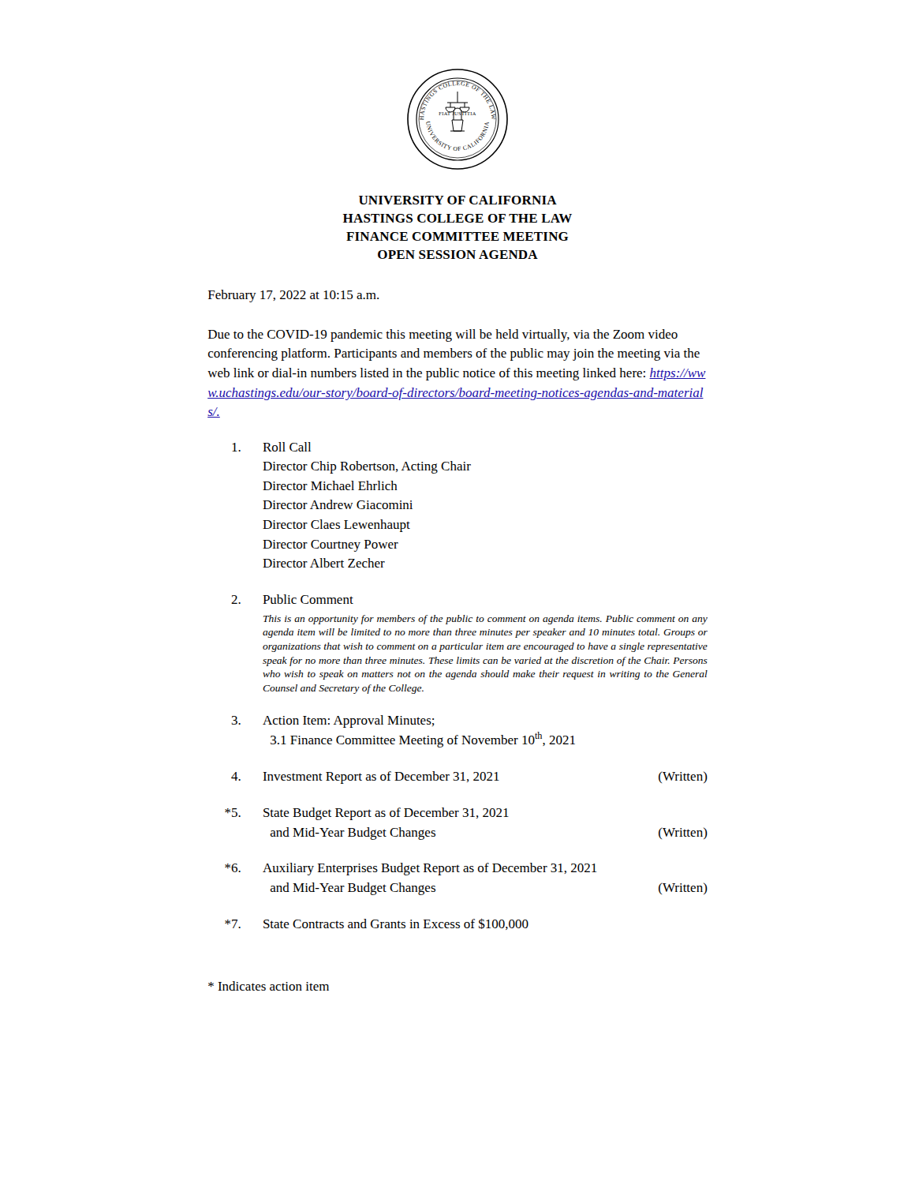HASTINGS COLLEGE OF THE LAW UNIVERSITY OF CALIFORNIA FIAT JUSTITIA
UNIVERSITY OF CALIFORNIA HASTINGS COLLEGE OF THE LAW FINANCE COMMITTEE MEETING OPEN SESSION AGENDA
February 17, 2022 at 10:15 a.m.
Due to the COVID-19 pandemic this meeting will be held virtually, via the Zoom video conferencing platform. Participants and members of the public may join the meeting via the web link or dial-in numbers listed in the public notice of this meeting linked here: https://www.uchastings.edu/our-story/board-of-directors/board-meeting-notices-agendas-and-materials/.
1. Roll Call
Director Chip Robertson, Acting Chair
Director Michael Ehrlich
Director Andrew Giacomini
Director Claes Lewenhaupt
Director Courtney Power
Director Albert Zecher
2. Public Comment
This is an opportunity for members of the public to comment on agenda items. Public comment on any agenda item will be limited to no more than three minutes per speaker and 10 minutes total. Groups or organizations that wish to comment on a particular item are encouraged to have a single representative speak for no more than three minutes. These limits can be varied at the discretion of the Chair. Persons who wish to speak on matters not on the agenda should make their request in writing to the General Counsel and Secretary of the College.
3. Action Item: Approval Minutes; 3.1 Finance Committee Meeting of November 10th, 2021
4.
Investment Report as of December 31, 2021
(Written)
*5.
State Budget Report as of December 31, 2021
and Mid-Year Budget Changes
(Written)
*6.
Auxiliary Enterprises Budget Report as of December 31, 2021
and Mid-Year Budget Changes
(Written)
*7. State Contracts and Grants in Excess of $100,000
* Indicates action item